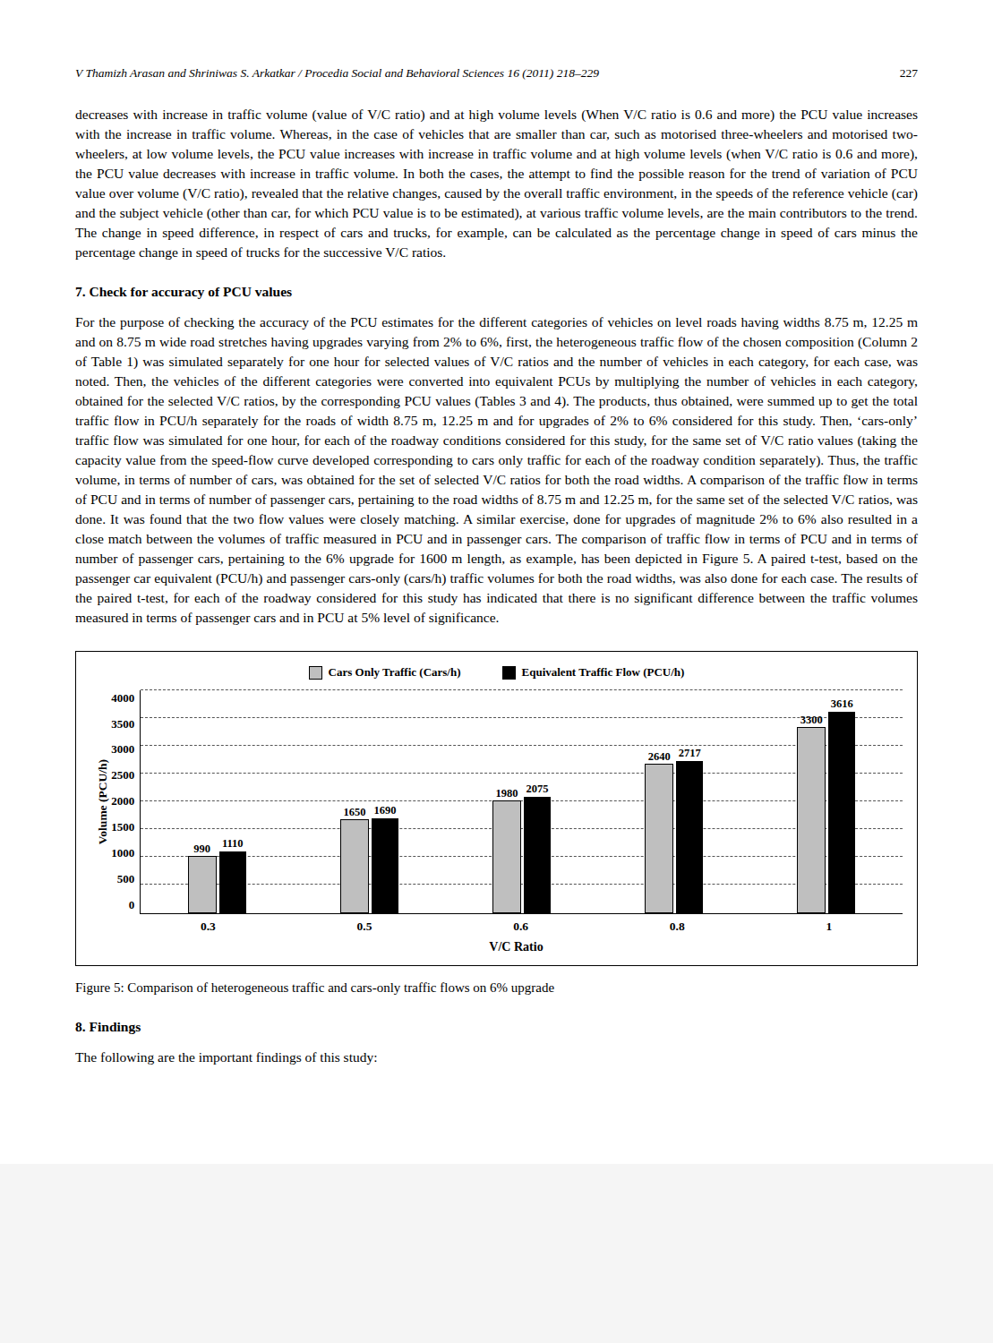V Thamizh Arasan and Shriniwas S. Arkatkar / Procedia Social and Behavioral Sciences 16 (2011) 218–229
227
decreases with increase in traffic volume (value of V/C ratio) and at high volume levels (When V/C ratio is 0.6 and more) the PCU value increases with the increase in traffic volume. Whereas, in the case of vehicles that are smaller than car, such as motorised three-wheelers and motorised two-wheelers, at low volume levels, the PCU value increases with increase in traffic volume and at high volume levels (when V/C ratio is 0.6 and more), the PCU value decreases with increase in traffic volume. In both the cases, the attempt to find the possible reason for the trend of variation of PCU value over volume (V/C ratio), revealed that the relative changes, caused by the overall traffic environment, in the speeds of the reference vehicle (car) and the subject vehicle (other than car, for which PCU value is to be estimated), at various traffic volume levels, are the main contributors to the trend. The change in speed difference, in respect of cars and trucks, for example, can be calculated as the percentage change in speed of cars minus the percentage change in speed of trucks for the successive V/C ratios.
7. Check for accuracy of PCU values
For the purpose of checking the accuracy of the PCU estimates for the different categories of vehicles on level roads having widths 8.75 m, 12.25 m and on 8.75 m wide road stretches having upgrades varying from 2% to 6%, first, the heterogeneous traffic flow of the chosen composition (Column 2 of Table 1) was simulated separately for one hour for selected values of V/C ratios and the number of vehicles in each category, for each case, was noted. Then, the vehicles of the different categories were converted into equivalent PCUs by multiplying the number of vehicles in each category, obtained for the selected V/C ratios, by the corresponding PCU values (Tables 3 and 4). The products, thus obtained, were summed up to get the total traffic flow in PCU/h separately for the roads of width 8.75 m, 12.25 m and for upgrades of 2% to 6% considered for this study. Then, ‘cars-only’ traffic flow was simulated for one hour, for each of the roadway conditions considered for this study, for the same set of V/C ratio values (taking the capacity value from the speed-flow curve developed corresponding to cars only traffic for each of the roadway condition separately). Thus, the traffic volume, in terms of number of cars, was obtained for the set of selected V/C ratios for both the road widths. A comparison of the traffic flow in terms of PCU and in terms of number of passenger cars, pertaining to the road widths of 8.75 m and 12.25 m, for the same set of the selected V/C ratios, was done. It was found that the two flow values were closely matching. A similar exercise, done for upgrades of magnitude 2% to 6% also resulted in a close match between the volumes of traffic measured in PCU and in passenger cars. The comparison of traffic flow in terms of PCU and in terms of number of passenger cars, pertaining to the 6% upgrade for 1600 m length, as example, has been depicted in Figure 5. A paired t-test, based on the passenger car equivalent (PCU/h) and passenger cars-only (cars/h) traffic volumes for both the road widths, was also done for each case. The results of the paired t-test, for each of the roadway considered for this study has indicated that there is no significant difference between the traffic volumes measured in terms of passenger cars and in PCU at 5% level of significance.
Cars Only Traffic (Cars/h) Equivalent Traffic Flow (PCU/h)
Volume (PCU/h)
4000
3500
3000
2500
2000
1500
1000
500
0
990
1110
1650
1690
1980
2075
2640
2717
3300
3616
0.3
0.5
0.6
0.8
1
V/C Ratio
Figure 5: Comparison of heterogeneous traffic and cars-only traffic flows on 6% upgrade
8. Findings
The following are the important findings of this study: